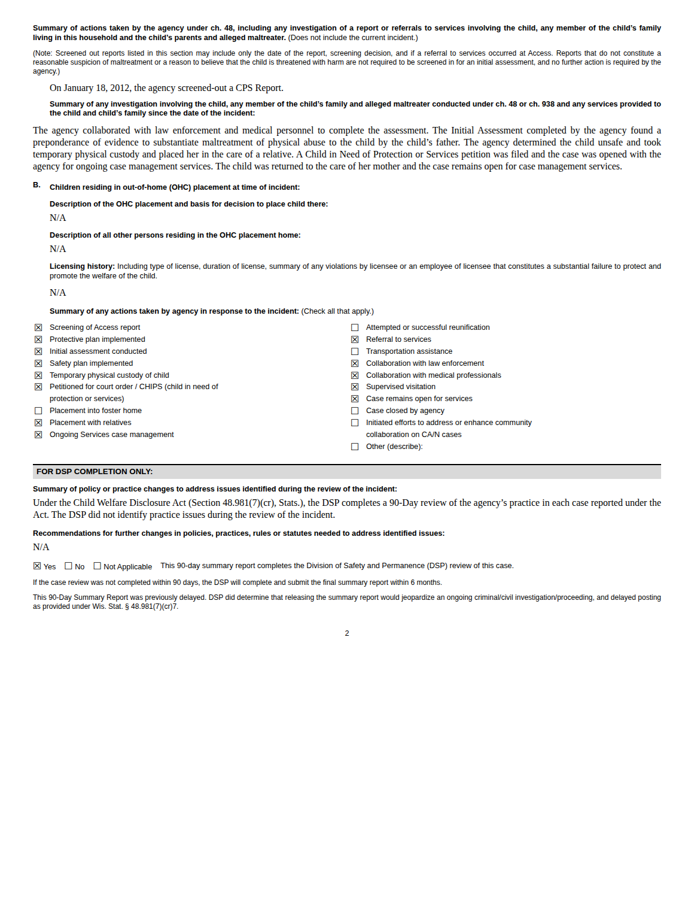Summary of actions taken by the agency under ch. 48, including any investigation of a report or referrals to services involving the child, any member of the child’s family living in this household and the child’s parents and alleged maltreater. (Does not include the current incident.)
(Note: Screened out reports listed in this section may include only the date of the report, screening decision, and if a referral to services occurred at Access. Reports that do not constitute a reasonable suspicion of maltreatment or a reason to believe that the child is threatened with harm are not required to be screened in for an initial assessment, and no further action is required by the agency.)
On January 18, 2012, the agency screened-out a CPS Report.
Summary of any investigation involving the child, any member of the child’s family and alleged maltreater conducted under ch. 48 or ch. 938 and any services provided to the child and child’s family since the date of the incident:
The agency collaborated with law enforcement and medical personnel to complete the assessment. The Initial Assessment completed by the agency found a preponderance of evidence to substantiate maltreatment of physical abuse to the child by the child’s father. The agency determined the child unsafe and took temporary physical custody and placed her in the care of a relative. A Child in Need of Protection or Services petition was filed and the case was opened with the agency for ongoing case management services. The child was returned to the care of her mother and the case remains open for case management services.
B.
Children residing in out-of-home (OHC) placement at time of incident:
Description of the OHC placement and basis for decision to place child there:
N/A
Description of all other persons residing in the OHC placement home:
N/A
Licensing history: Including type of license, duration of license, summary of any violations by licensee or an employee of licensee that constitutes a substantial failure to protect and promote the welfare of the child.
N/A
Summary of any actions taken by agency in response to the incident: (Check all that apply.)
| ☒ | Screening of Access report | ☐ | Attempted or successful reunification |
| ☒ | Protective plan implemented | ☒ | Referral to services |
| ☒ | Initial assessment conducted | ☐ | Transportation assistance |
| ☒ | Safety plan implemented | ☒ | Collaboration with law enforcement |
| ☒ | Temporary physical custody of child | ☒ | Collaboration with medical professionals |
| ☒ | Petitioned for court order / CHIPS (child in need of | ☒ | Supervised visitation |
| | protection or services) | ☒ | Case remains open for services |
| ☐ | Placement into foster home | ☐ | Case closed by agency |
| ☒ | Placement with relatives | ☐ | Initiated efforts to address or enhance community |
| ☒ | Ongoing Services case management | | collaboration on CA/N cases |
| | | ☐ | Other (describe): |
FOR DSP COMPLETION ONLY:
Summary of policy or practice changes to address issues identified during the review of the incident:
Under the Child Welfare Disclosure Act (Section 48.981(7)(cr), Stats.), the DSP completes a 90-Day review of the agency’s practice in each case reported under the Act. The DSP did not identify practice issues during the review of the incident.
Recommendations for further changes in policies, practices, rules or statutes needed to address identified issues:
N/A
☒ Yes ☐ No ☐ Not Applicable
This 90-day summary report completes the Division of Safety and Permanence (DSP) review of this case.
If the case review was not completed within 90 days, the DSP will complete and submit the final summary report within 6 months.
This 90-Day Summary Report was previously delayed. DSP did determine that releasing the summary report would jeopardize an ongoing criminal/civil investigation/proceeding, and delayed posting as provided under Wis. Stat. § 48.981(7)(cr)7.
2